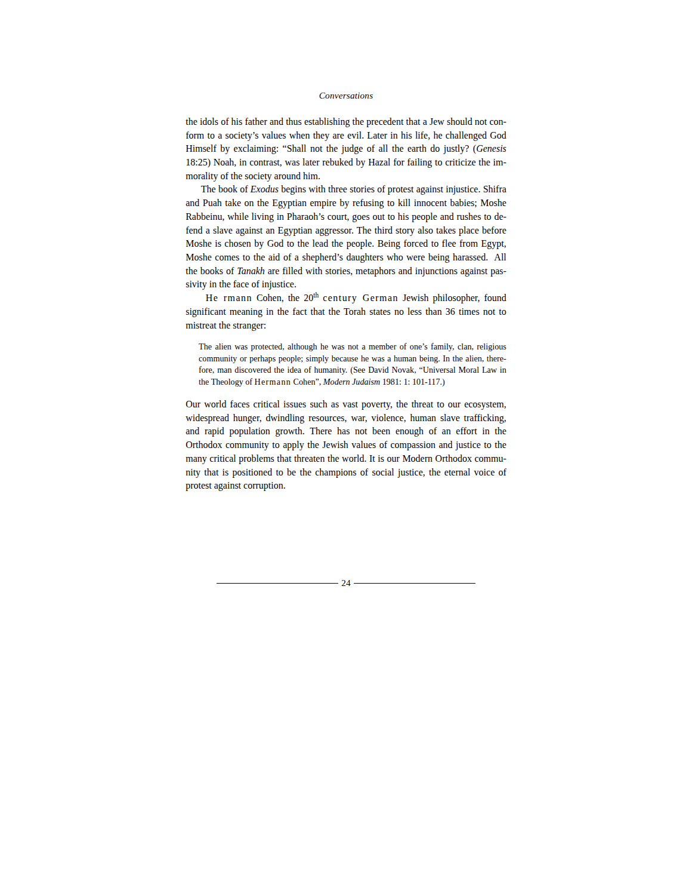Conversations
the idols of his father and thus establishing the precedent that a Jew should not conform to a society’s values when they are evil. Later in his life, he challenged God Himself by exclaiming: “Shall not the judge of all the earth do justly? (Genesis 18:25) Noah, in contrast, was later rebuked by Hazal for failing to criticize the immorality of the society around him.
The book of Exodus begins with three stories of protest against injustice. Shifra and Puah take on the Egyptian empire by refusing to kill innocent babies; Moshe Rabbeinu, while living in Pharaoh’s court, goes out to his people and rushes to defend a slave against an Egyptian aggressor. The third story also takes place before Moshe is chosen by God to the lead the people. Being forced to flee from Egypt, Moshe comes to the aid of a shepherd’s daughters who were being harassed. All the books of Tanakh are filled with stories, metaphors and injunctions against passivity in the face of injustice.
He rmann Cohen, the 20th century German Jewish philosopher, found significant meaning in the fact that the Torah states no less than 36 times not to mistreat the stranger:
The alien was protected, although he was not a member of one’s family, clan, religious community or perhaps people; simply because he was a human being. In the alien, therefore, man discovered the idea of humanity. (See David Novak, “Universal Moral Law in the Theology of Hermann Cohen”, Modern Judaism 1981: 1: 101-117.)
Our world faces critical issues such as vast poverty, the threat to our ecosystem, widespread hunger, dwindling resources, war, violence, human slave trafficking, and rapid population growth. There has not been enough of an effort in the Orthodox community to apply the Jewish values of compassion and justice to the many critical problems that threaten the world. It is our Modern Orthodox community that is positioned to be the champions of social justice, the eternal voice of protest against corruption.
24